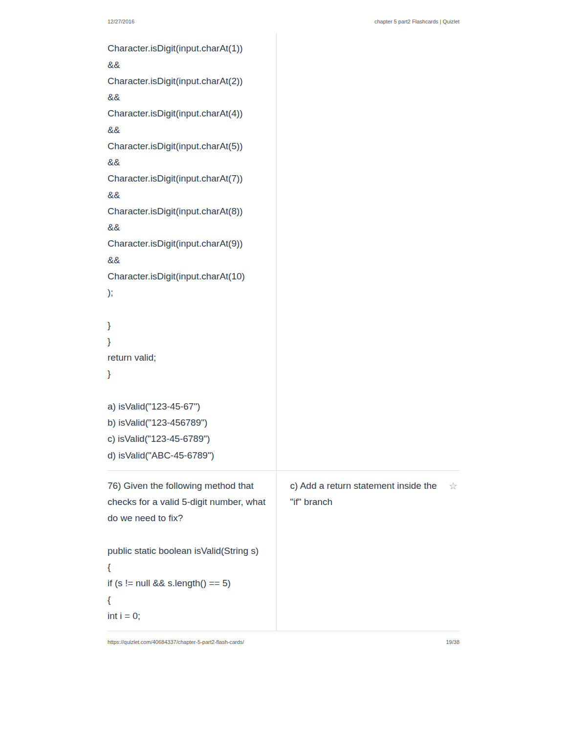12/27/2016
chapter 5 part2 Flashcards | Quizlet
Character.isDigit(input.charAt(1)) && Character.isDigit(input.charAt(2)) && Character.isDigit(input.charAt(4)) && Character.isDigit(input.charAt(5)) && Character.isDigit(input.charAt(7)) && Character.isDigit(input.charAt(8)) && Character.isDigit(input.charAt(9)) && Character.isDigit(input.charAt(10) ); } } return valid; } a) isValid("123-45-67") b) isValid("123-456789") c) isValid("123-45-6789") d) isValid("ABC-45-6789")
76) Given the following method that checks for a valid 5-digit number, what do we need to fix? public static boolean isValid(String s) { if (s != null && s.length() == 5) { int i = 0;
c) Add a return statement inside the "if" branch☆
https://quizlet.com/40684337/chapter-5-part2-flash-cards/
19/38